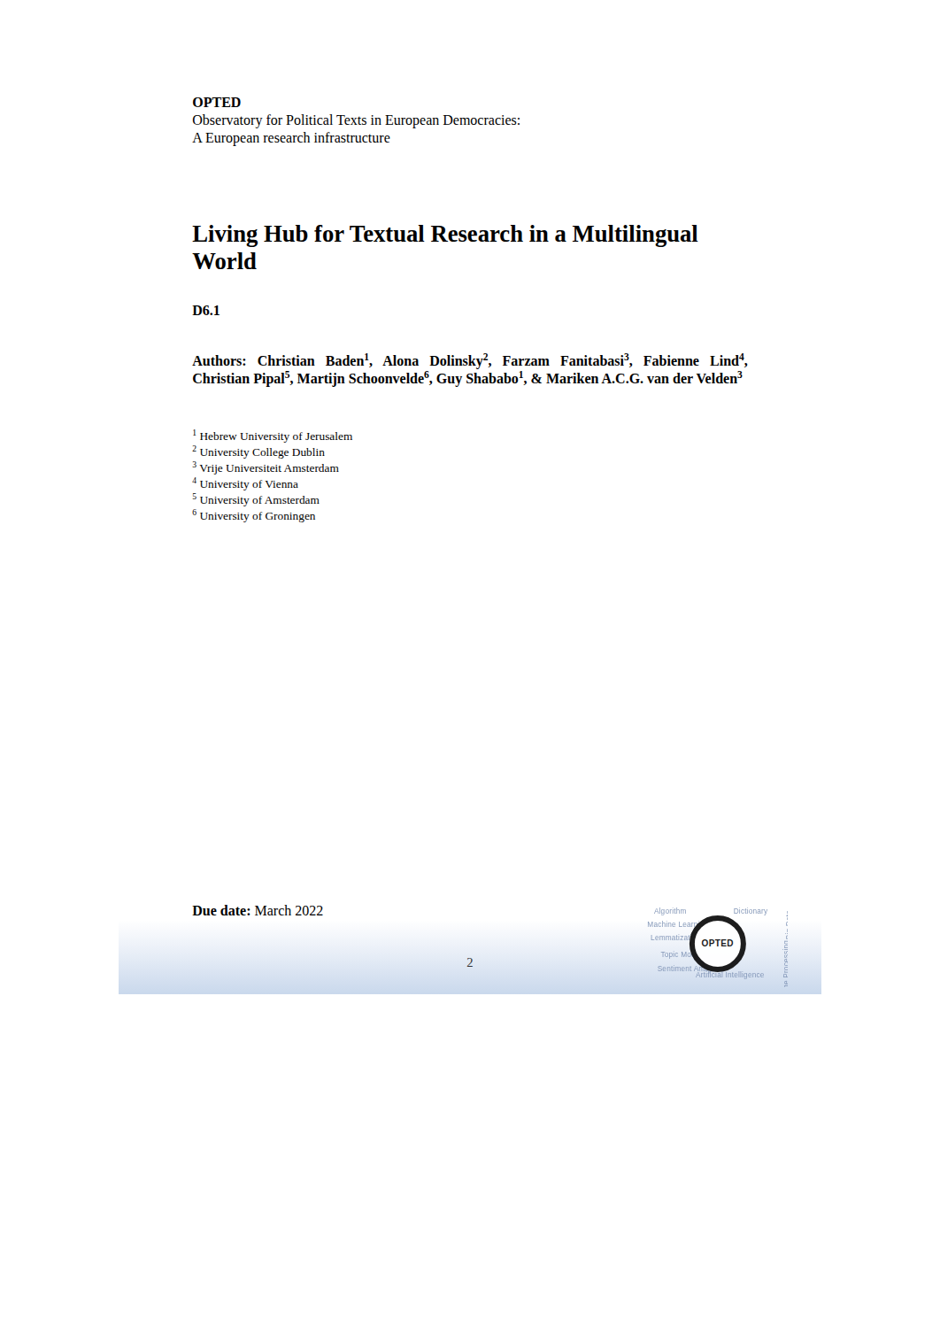OPTED
Observatory for Political Texts in European Democracies:
A European research infrastructure
Living Hub for Textual Research in a Multilingual World
D6.1
Authors: Christian Baden1, Alona Dolinsky2, Farzam Fanitabasi3, Fabienne Lind4, Christian Pipal5, Martijn Schoonvelde6, Guy Shababo1, & Mariken A.C.G. van der Velden3
1 Hebrew University of Jerusalem
2 University College Dublin
3 Vrije Universiteit Amsterdam
4 University of Vienna
5 University of Amsterdam
6 University of Groningen
Due date: March 2022
2
Algorithm Machine Learning Lemmatization Topic Modelling Sentiment Analysis Big Data Dictionary Language Processing Artificial Intelligence
OPTED